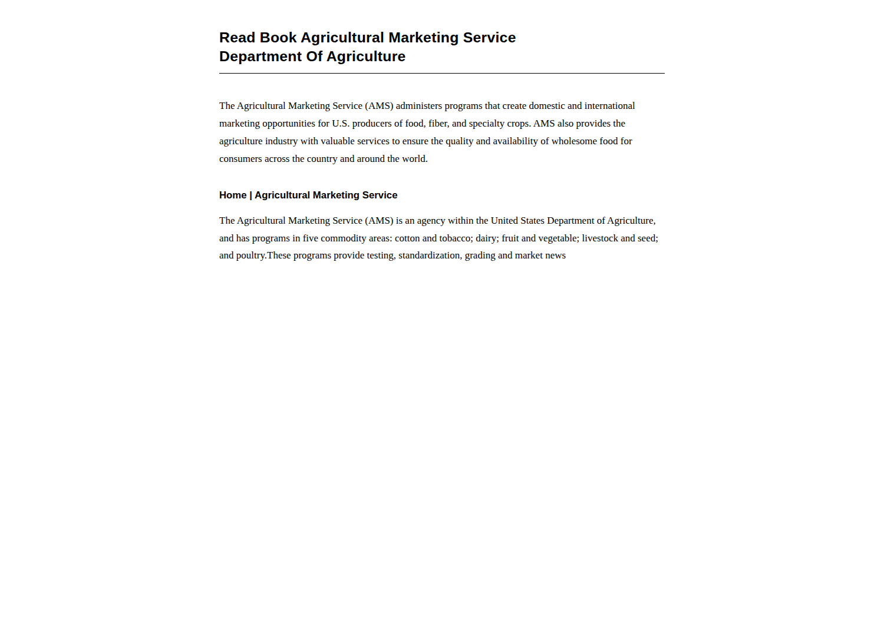Read Book Agricultural Marketing Service Department Of Agriculture
The Agricultural Marketing Service (AMS) administers programs that create domestic and international marketing opportunities for U.S. producers of food, fiber, and specialty crops. AMS also provides the agriculture industry with valuable services to ensure the quality and availability of wholesome food for consumers across the country and around the world.
Home | Agricultural Marketing Service
The Agricultural Marketing Service (AMS) is an agency within the United States Department of Agriculture, and has programs in five commodity areas: cotton and tobacco; dairy; fruit and vegetable; livestock and seed; and poultry.These programs provide testing, standardization, grading and market news